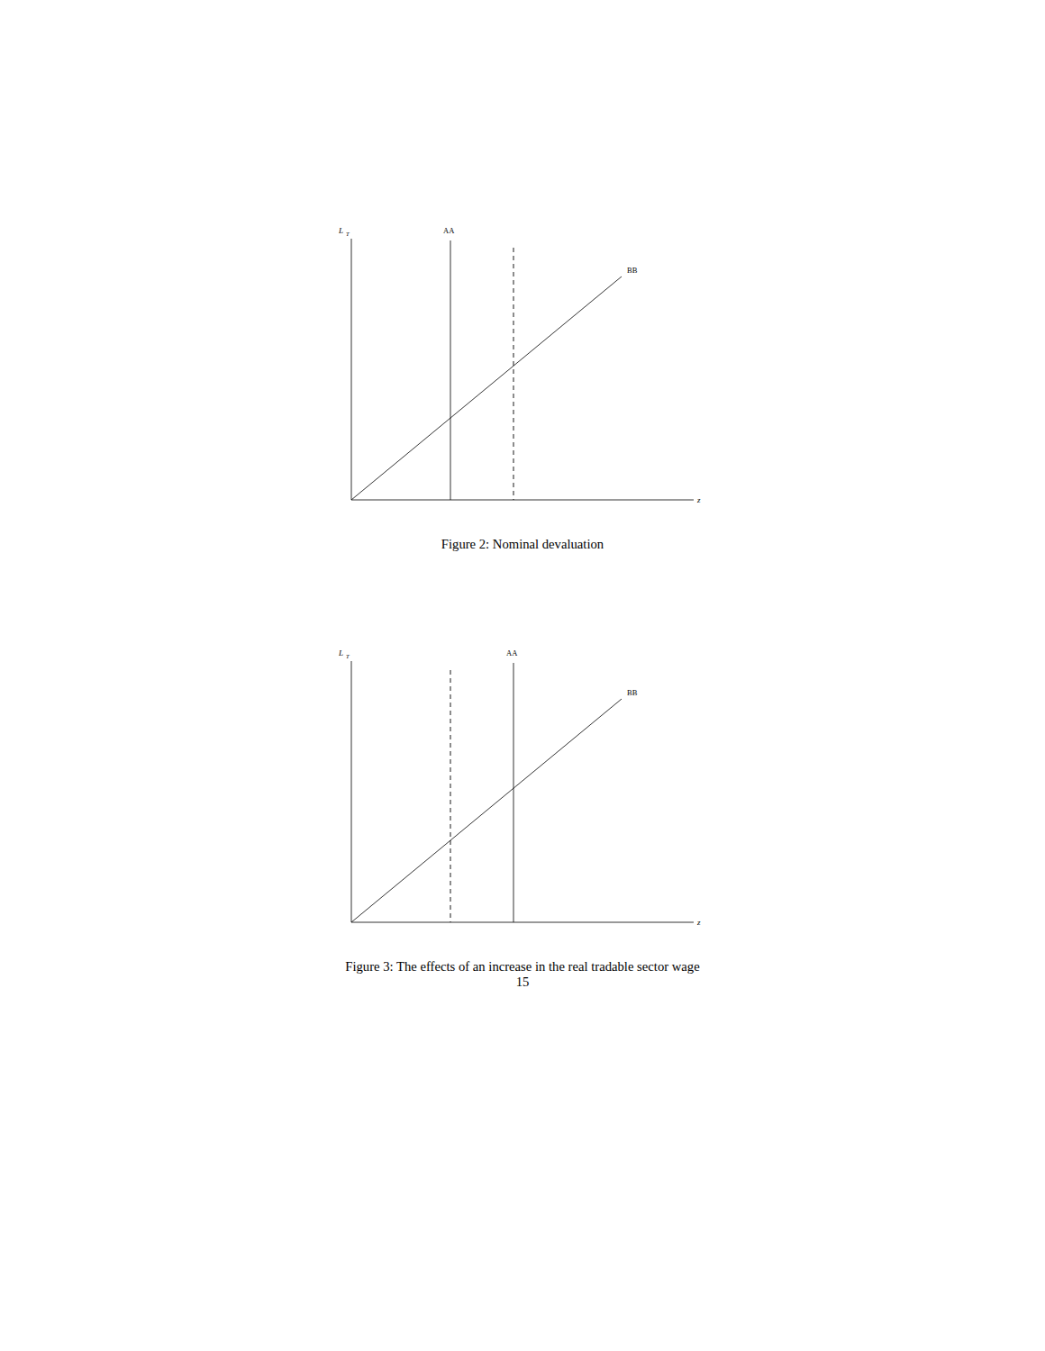L T z AA BB
Figure 2: Nominal devaluation
L T z AA BB
Figure 3: The effects of an increase in the real tradable sector wage
15